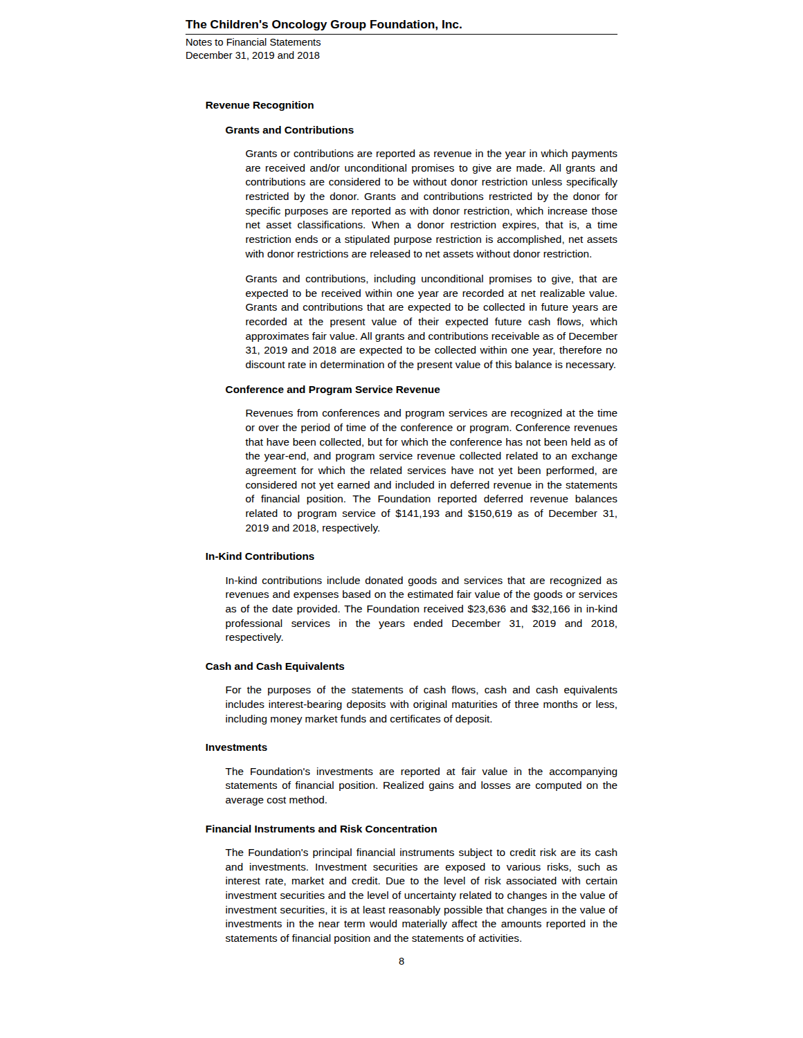The Children's Oncology Group Foundation, Inc.
Notes to Financial Statements
December 31, 2019 and 2018
Revenue Recognition
Grants and Contributions
Grants or contributions are reported as revenue in the year in which payments are received and/or unconditional promises to give are made. All grants and contributions are considered to be without donor restriction unless specifically restricted by the donor. Grants and contributions restricted by the donor for specific purposes are reported as with donor restriction, which increase those net asset classifications. When a donor restriction expires, that is, a time restriction ends or a stipulated purpose restriction is accomplished, net assets with donor restrictions are released to net assets without donor restriction.
Grants and contributions, including unconditional promises to give, that are expected to be received within one year are recorded at net realizable value. Grants and contributions that are expected to be collected in future years are recorded at the present value of their expected future cash flows, which approximates fair value. All grants and contributions receivable as of December 31, 2019 and 2018 are expected to be collected within one year, therefore no discount rate in determination of the present value of this balance is necessary.
Conference and Program Service Revenue
Revenues from conferences and program services are recognized at the time or over the period of time of the conference or program. Conference revenues that have been collected, but for which the conference has not been held as of the year-end, and program service revenue collected related to an exchange agreement for which the related services have not yet been performed, are considered not yet earned and included in deferred revenue in the statements of financial position. The Foundation reported deferred revenue balances related to program service of $141,193 and $150,619 as of December 31, 2019 and 2018, respectively.
In-Kind Contributions
In-kind contributions include donated goods and services that are recognized as revenues and expenses based on the estimated fair value of the goods or services as of the date provided. The Foundation received $23,636 and $32,166 in in-kind professional services in the years ended December 31, 2019 and 2018, respectively.
Cash and Cash Equivalents
For the purposes of the statements of cash flows, cash and cash equivalents includes interest-bearing deposits with original maturities of three months or less, including money market funds and certificates of deposit.
Investments
The Foundation's investments are reported at fair value in the accompanying statements of financial position. Realized gains and losses are computed on the average cost method.
Financial Instruments and Risk Concentration
The Foundation's principal financial instruments subject to credit risk are its cash and investments. Investment securities are exposed to various risks, such as interest rate, market and credit. Due to the level of risk associated with certain investment securities and the level of uncertainty related to changes in the value of investment securities, it is at least reasonably possible that changes in the value of investments in the near term would materially affect the amounts reported in the statements of financial position and the statements of activities.
8